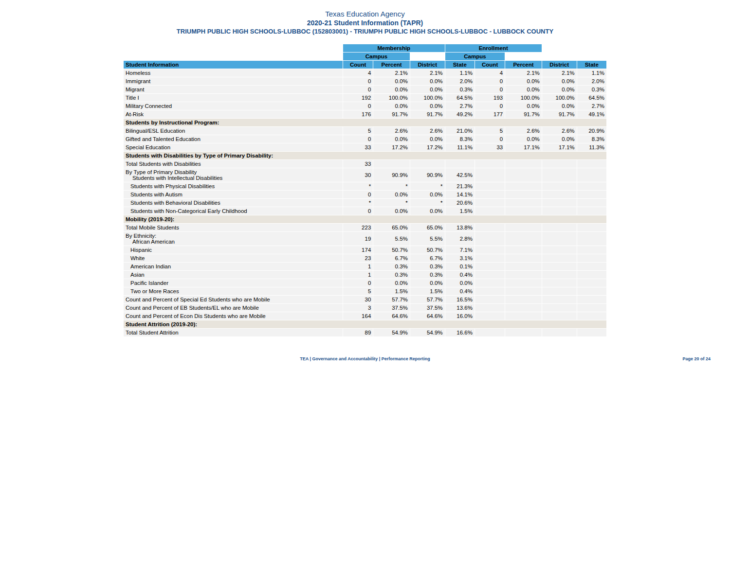Texas Education Agency
2020-21 Student Information (TAPR)
TRIUMPH PUBLIC HIGH SCHOOLS-LUBBOC (152803001) - TRIUMPH PUBLIC HIGH SCHOOLS-LUBBOC - LUBBOCK COUNTY
| | Membership | Enrollment |
| --- | --- | --- |
| | Campus | | Campus | |
| Student Information | Count | Percent | District | State | Count | Percent | District | State |
| Homeless | 4 | 2.1% | 2.1% | 1.1% | 4 | 2.1% | 2.1% | 1.1% |
| Immigrant | 0 | 0.0% | 0.0% | 2.0% | 0 | 0.0% | 0.0% | 2.0% |
| Migrant | 0 | 0.0% | 0.0% | 0.3% | 0 | 0.0% | 0.0% | 0.3% |
| Title I | 192 | 100.0% | 100.0% | 64.5% | 193 | 100.0% | 100.0% | 64.5% |
| Military Connected | 0 | 0.0% | 0.0% | 2.7% | 0 | 0.0% | 0.0% | 2.7% |
| At-Risk | 176 | 91.7% | 91.7% | 49.2% | 177 | 91.7% | 91.7% | 49.1% |
| Students by Instructional Program: |
| Bilingual/ESL Education | 5 | 2.6% | 2.6% | 21.0% | 5 | 2.6% | 2.6% | 20.9% |
| Gifted and Talented Education | 0 | 0.0% | 0.0% | 8.3% | 0 | 0.0% | 0.0% | 8.3% |
| Special Education | 33 | 17.2% | 17.2% | 11.1% | 33 | 17.1% | 17.1% | 11.3% |
| Students with Disabilities by Type of Primary Disability: |
| Total Students with Disabilities | 33 | | | | | | | |
| By Type of Primary Disability Students with Intellectual Disabilities | 30 | 90.9% | 90.9% | 42.5% | | | | |
| Students with Physical Disabilities | * | * | * | 21.3% | | | | |
| Students with Autism | 0 | 0.0% | 0.0% | 14.1% | | | | |
| Students with Behavioral Disabilities | * | * | * | 20.6% | | | | |
| Students with Non-Categorical Early Childhood | 0 | 0.0% | 0.0% | 1.5% | | | | |
| Mobility (2019-20): |
| Total Mobile Students | 223 | 65.0% | 65.0% | 13.8% | | | | |
| By Ethnicity: African American | 19 | 5.5% | 5.5% | 2.8% | | | | |
| Hispanic | 174 | 50.7% | 50.7% | 7.1% | | | | |
| White | 23 | 6.7% | 6.7% | 3.1% | | | | |
| American Indian | 1 | 0.3% | 0.3% | 0.1% | | | | |
| Asian | 1 | 0.3% | 0.3% | 0.4% | | | | |
| Pacific Islander | 0 | 0.0% | 0.0% | 0.0% | | | | |
| Two or More Races | 5 | 1.5% | 1.5% | 0.4% | | | | |
| Count and Percent of Special Ed Students who are Mobile | 30 | 57.7% | 57.7% | 16.5% | | | | |
| Count and Percent of EB Students/EL who are Mobile | 3 | 37.5% | 37.5% | 13.6% | | | | |
| Count and Percent of Econ Dis Students who are Mobile | 164 | 64.6% | 64.6% | 16.0% | | | | |
| Student Attrition (2019-20): |
| Total Student Attrition | 89 | 54.9% | 54.9% | 16.6% | | | | |
TEA | Governance and Accountability | Performance Reporting Page 20 of 24